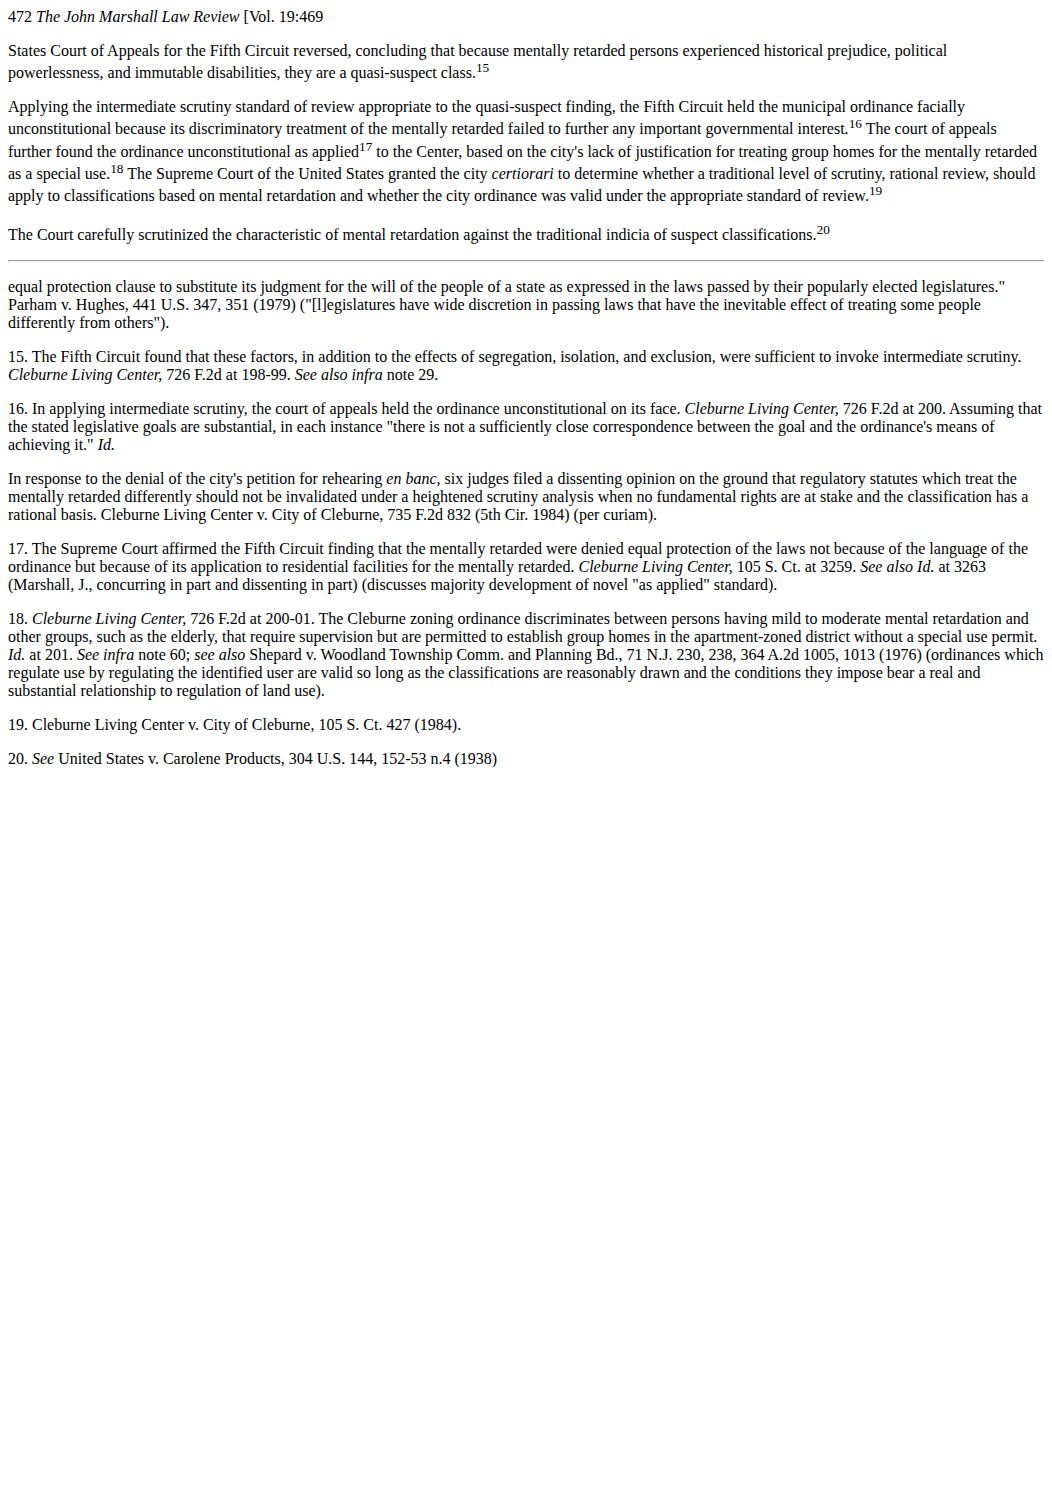472 The John Marshall Law Review [Vol. 19:469
States Court of Appeals for the Fifth Circuit reversed, concluding that because mentally retarded persons experienced historical prejudice, political powerlessness, and immutable disabilities, they are a quasi-suspect class.15
Applying the intermediate scrutiny standard of review appropriate to the quasi-suspect finding, the Fifth Circuit held the municipal ordinance facially unconstitutional because its discriminatory treatment of the mentally retarded failed to further any important governmental interest.16 The court of appeals further found the ordinance unconstitutional as applied17 to the Center, based on the city's lack of justification for treating group homes for the mentally retarded as a special use.18 The Supreme Court of the United States granted the city certiorari to determine whether a traditional level of scrutiny, rational review, should apply to classifications based on mental retardation and whether the city ordinance was valid under the appropriate standard of review.19
The Court carefully scrutinized the characteristic of mental retardation against the traditional indicia of suspect classifications.20
equal protection clause to substitute its judgment for the will of the people of a state as expressed in the laws passed by their popularly elected legislatures." Parham v. Hughes, 441 U.S. 347, 351 (1979) ("[l]egislatures have wide discretion in passing laws that have the inevitable effect of treating some people differently from others").
15. The Fifth Circuit found that these factors, in addition to the effects of segregation, isolation, and exclusion, were sufficient to invoke intermediate scrutiny. Cleburne Living Center, 726 F.2d at 198-99. See also infra note 29.
16. In applying intermediate scrutiny, the court of appeals held the ordinance unconstitutional on its face. Cleburne Living Center, 726 F.2d at 200. Assuming that the stated legislative goals are substantial, in each instance "there is not a sufficiently close correspondence between the goal and the ordinance's means of achieving it." Id.
In response to the denial of the city's petition for rehearing en banc, six judges filed a dissenting opinion on the ground that regulatory statutes which treat the mentally retarded differently should not be invalidated under a heightened scrutiny analysis when no fundamental rights are at stake and the classification has a rational basis. Cleburne Living Center v. City of Cleburne, 735 F.2d 832 (5th Cir. 1984) (per curiam).
17. The Supreme Court affirmed the Fifth Circuit finding that the mentally retarded were denied equal protection of the laws not because of the language of the ordinance but because of its application to residential facilities for the mentally retarded. Cleburne Living Center, 105 S. Ct. at 3259. See also Id. at 3263 (Marshall, J., concurring in part and dissenting in part) (discusses majority development of novel "as applied" standard).
18. Cleburne Living Center, 726 F.2d at 200-01. The Cleburne zoning ordinance discriminates between persons having mild to moderate mental retardation and other groups, such as the elderly, that require supervision but are permitted to establish group homes in the apartment-zoned district without a special use permit. Id. at 201. See infra note 60; see also Shepard v. Woodland Township Comm. and Planning Bd., 71 N.J. 230, 238, 364 A.2d 1005, 1013 (1976) (ordinances which regulate use by regulating the identified user are valid so long as the classifications are reasonably drawn and the conditions they impose bear a real and substantial relationship to regulation of land use).
19. Cleburne Living Center v. City of Cleburne, 105 S. Ct. 427 (1984).
20. See United States v. Carolene Products, 304 U.S. 144, 152-53 n.4 (1938)